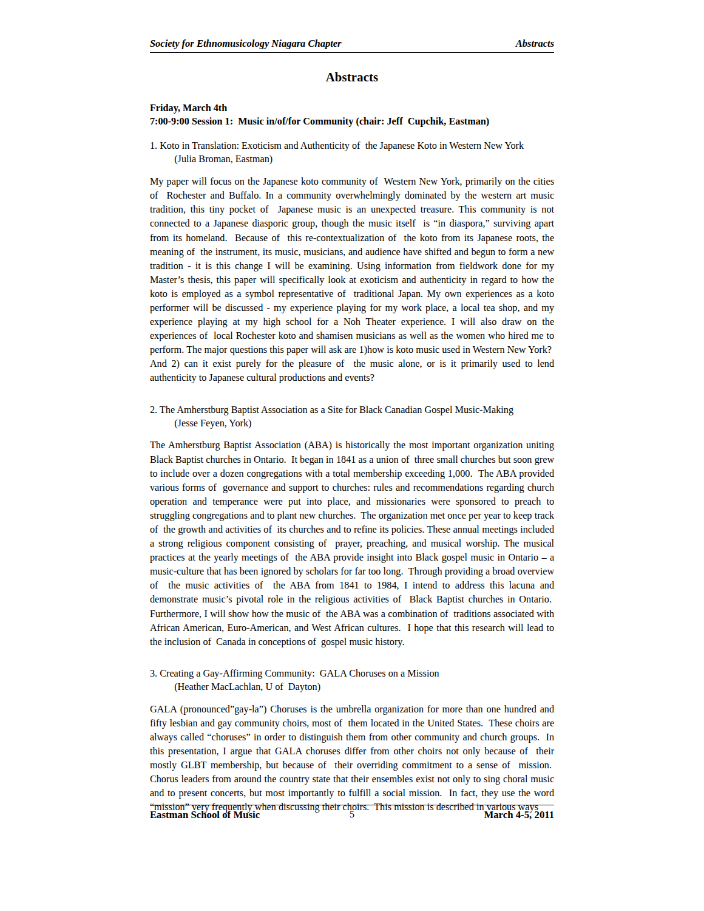Society for Ethnomusicology Niagara Chapter Abstracts
Abstracts
Friday, March 4th
7:00-9:00 Session 1: Music in/of/for Community (chair: Jeff Cupchik, Eastman)
1. Koto in Translation: Exoticism and Authenticity of the Japanese Koto in Western New York
(Julia Broman, Eastman)
My paper will focus on the Japanese koto community of Western New York, primarily on the cities of Rochester and Buffalo. In a community overwhelmingly dominated by the western art music tradition, this tiny pocket of Japanese music is an unexpected treasure. This community is not connected to a Japanese diasporic group, though the music itself is “in diaspora,” surviving apart from its homeland. Because of this re-contextualization of the koto from its Japanese roots, the meaning of the instrument, its music, musicians, and audience have shifted and begun to form a new tradition - it is this change I will be examining. Using information from fieldwork done for my Master’s thesis, this paper will specifically look at exoticism and authenticity in regard to how the koto is employed as a symbol representative of traditional Japan. My own experiences as a koto performer will be discussed - my experience playing for my work place, a local tea shop, and my experience playing at my high school for a Noh Theater experience. I will also draw on the experiences of local Rochester koto and shamisen musicians as well as the women who hired me to perform. The major questions this paper will ask are 1)how is koto music used in Western New York? And 2) can it exist purely for the pleasure of the music alone, or is it primarily used to lend authenticity to Japanese cultural productions and events?
2. The Amherstburg Baptist Association as a Site for Black Canadian Gospel Music-Making
(Jesse Feyen, York)
The Amherstburg Baptist Association (ABA) is historically the most important organization uniting Black Baptist churches in Ontario. It began in 1841 as a union of three small churches but soon grew to include over a dozen congregations with a total membership exceeding 1,000. The ABA provided various forms of governance and support to churches: rules and recommendations regarding church operation and temperance were put into place, and missionaries were sponsored to preach to struggling congregations and to plant new churches. The organization met once per year to keep track of the growth and activities of its churches and to refine its policies. These annual meetings included a strong religious component consisting of prayer, preaching, and musical worship. The musical practices at the yearly meetings of the ABA provide insight into Black gospel music in Ontario – a music-culture that has been ignored by scholars for far too long. Through providing a broad overview of the music activities of the ABA from 1841 to 1984, I intend to address this lacuna and demonstrate music’s pivotal role in the religious activities of Black Baptist churches in Ontario. Furthermore, I will show how the music of the ABA was a combination of traditions associated with African American, Euro-American, and West African cultures. I hope that this research will lead to the inclusion of Canada in conceptions of gospel music history.
3. Creating a Gay-Affirming Community: GALA Choruses on a Mission
(Heather MacLachlan, U of Dayton)
GALA (pronounced”gay-la”) Choruses is the umbrella organization for more than one hundred and fifty lesbian and gay community choirs, most of them located in the United States. These choirs are always called “choruses” in order to distinguish them from other community and church groups. In this presentation, I argue that GALA choruses differ from other choirs not only because of their mostly GLBT membership, but because of their overriding commitment to a sense of mission. Chorus leaders from around the country state that their ensembles exist not only to sing choral music and to present concerts, but most importantly to fulfill a social mission. In fact, they use the word “mission” very frequently when discussing their choirs. This mission is described in various ways
Eastman School of Music 5 March 4-5, 2011